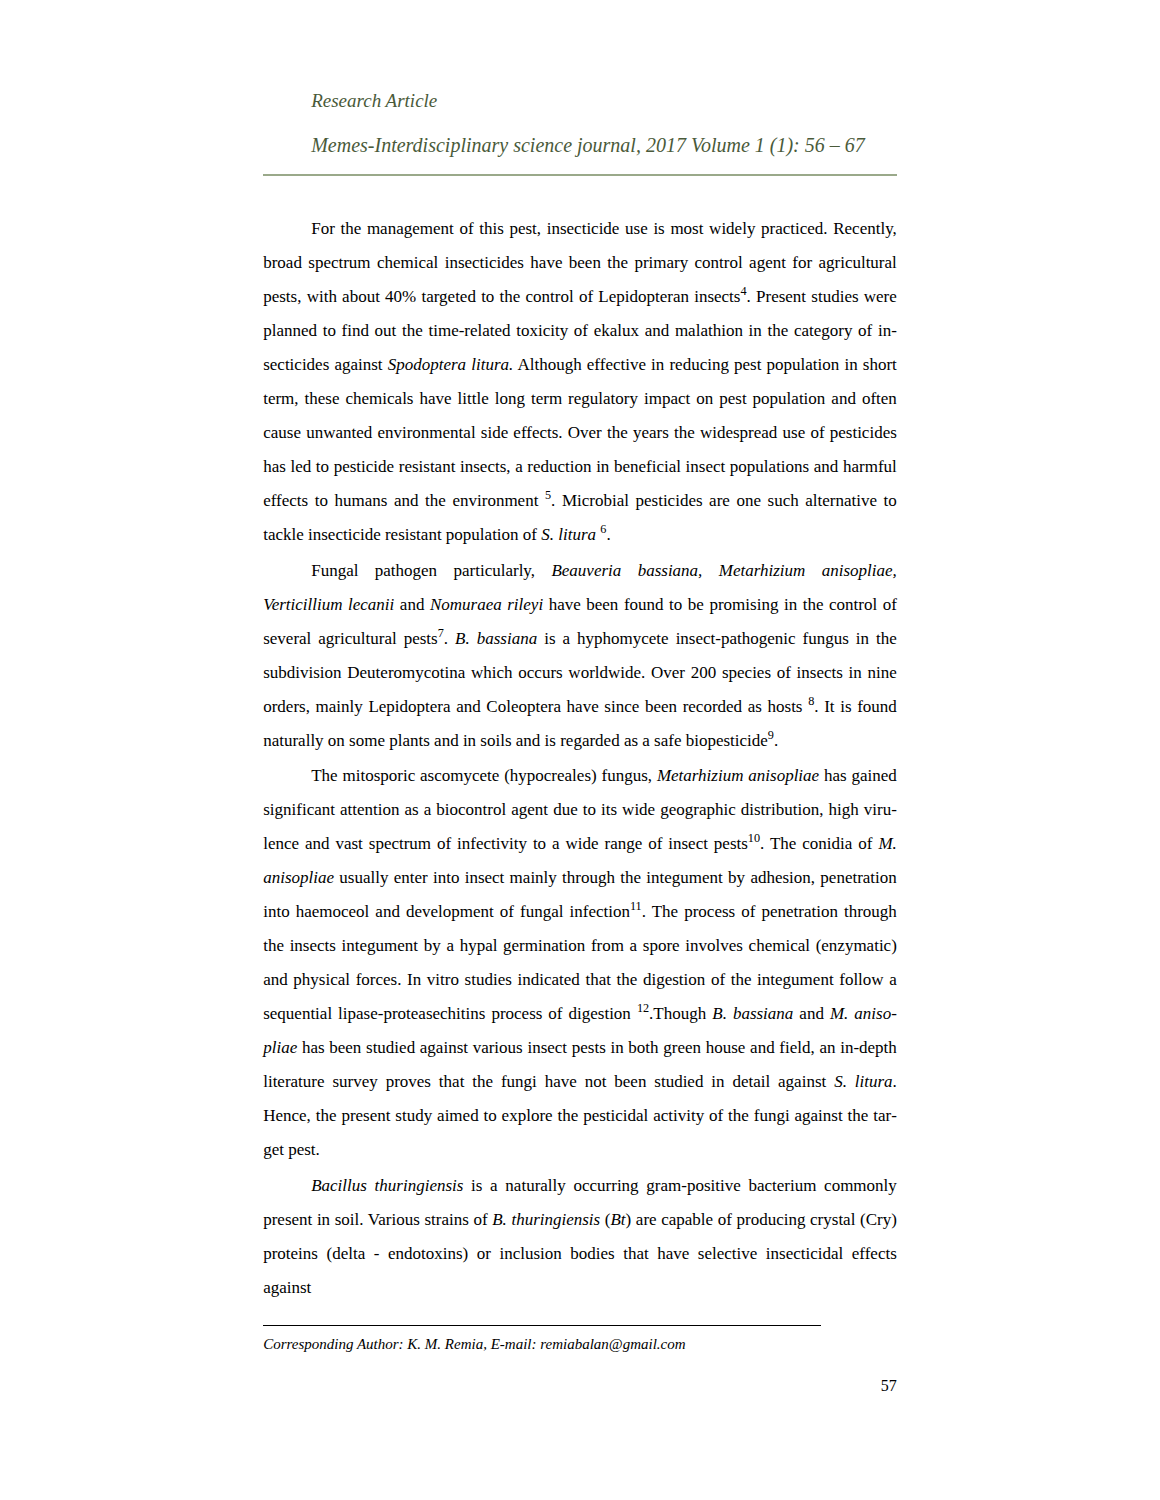Research Article
Memes-Interdisciplinary science journal, 2017 Volume 1 (1): 56 – 67
For the management of this pest, insecticide use is most widely practiced. Recently, broad spectrum chemical insecticides have been the primary control agent for agricultural pests, with about 40% targeted to the control of Lepidopteran insects4. Present studies were planned to find out the time-related toxicity of ekalux and malathion in the category of insecticides against Spodoptera litura. Although effective in reducing pest population in short term, these chemicals have little long term regulatory impact on pest population and often cause unwanted environmental side effects. Over the years the widespread use of pesticides has led to pesticide resistant insects, a reduction in beneficial insect populations and harmful effects to humans and the environment 5. Microbial pesticides are one such alternative to tackle insecticide resistant population of S. litura 6.
Fungal pathogen particularly, Beauveria bassiana, Metarhizium anisopliae, Verticillium lecanii and Nomuraea rileyi have been found to be promising in the control of several agricultural pests7. B. bassiana is a hyphomycete insect-pathogenic fungus in the subdivision Deuteromycotina which occurs worldwide. Over 200 species of insects in nine orders, mainly Lepidoptera and Coleoptera have since been recorded as hosts 8. It is found naturally on some plants and in soils and is regarded as a safe biopesticide9.
The mitosporic ascomycete (hypocreales) fungus, Metarhizium anisopliae has gained significant attention as a biocontrol agent due to its wide geographic distribution, high virulence and vast spectrum of infectivity to a wide range of insect pests10. The conidia of M. anisopliae usually enter into insect mainly through the integument by adhesion, penetration into haemoceol and development of fungal infection11. The process of penetration through the insects integument by a hypal germination from a spore involves chemical (enzymatic) and physical forces. In vitro studies indicated that the digestion of the integument follow a sequential lipase-proteasechitins process of digestion 12.Though B. bassiana and M. anisopliae has been studied against various insect pests in both green house and field, an in-depth literature survey proves that the fungi have not been studied in detail against S. litura. Hence, the present study aimed to explore the pesticidal activity of the fungi against the target pest.
Bacillus thuringiensis is a naturally occurring gram-positive bacterium commonly present in soil. Various strains of B. thuringiensis (Bt) are capable of producing crystal (Cry) proteins (delta - endotoxins) or inclusion bodies that have selective insecticidal effects against
Corresponding Author: K. M. Remia, E-mail: remiabalan@gmail.com
57